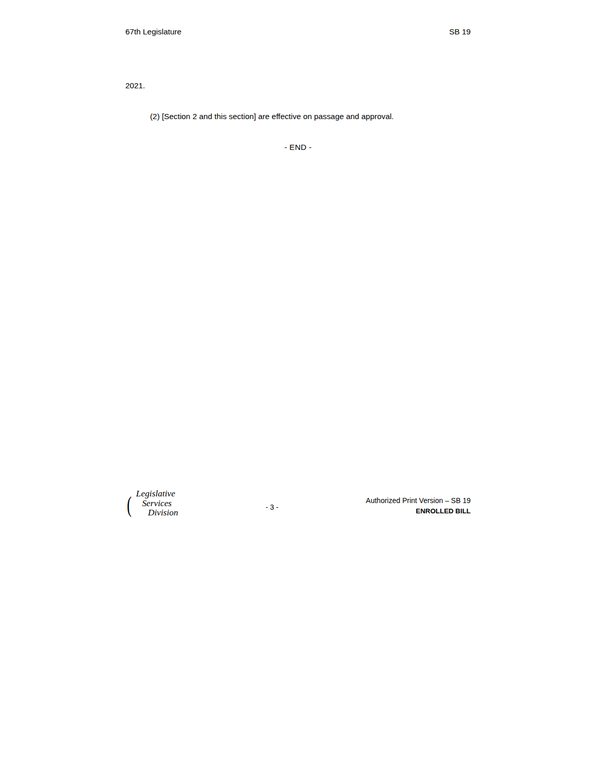67th Legislature
SB 19
2021.
(2) [Section 2 and this section] are effective on passage and approval.
- END -
( Legislative Services Division
- 3 -
Authorized Print Version – SB 19
ENROLLED BILL